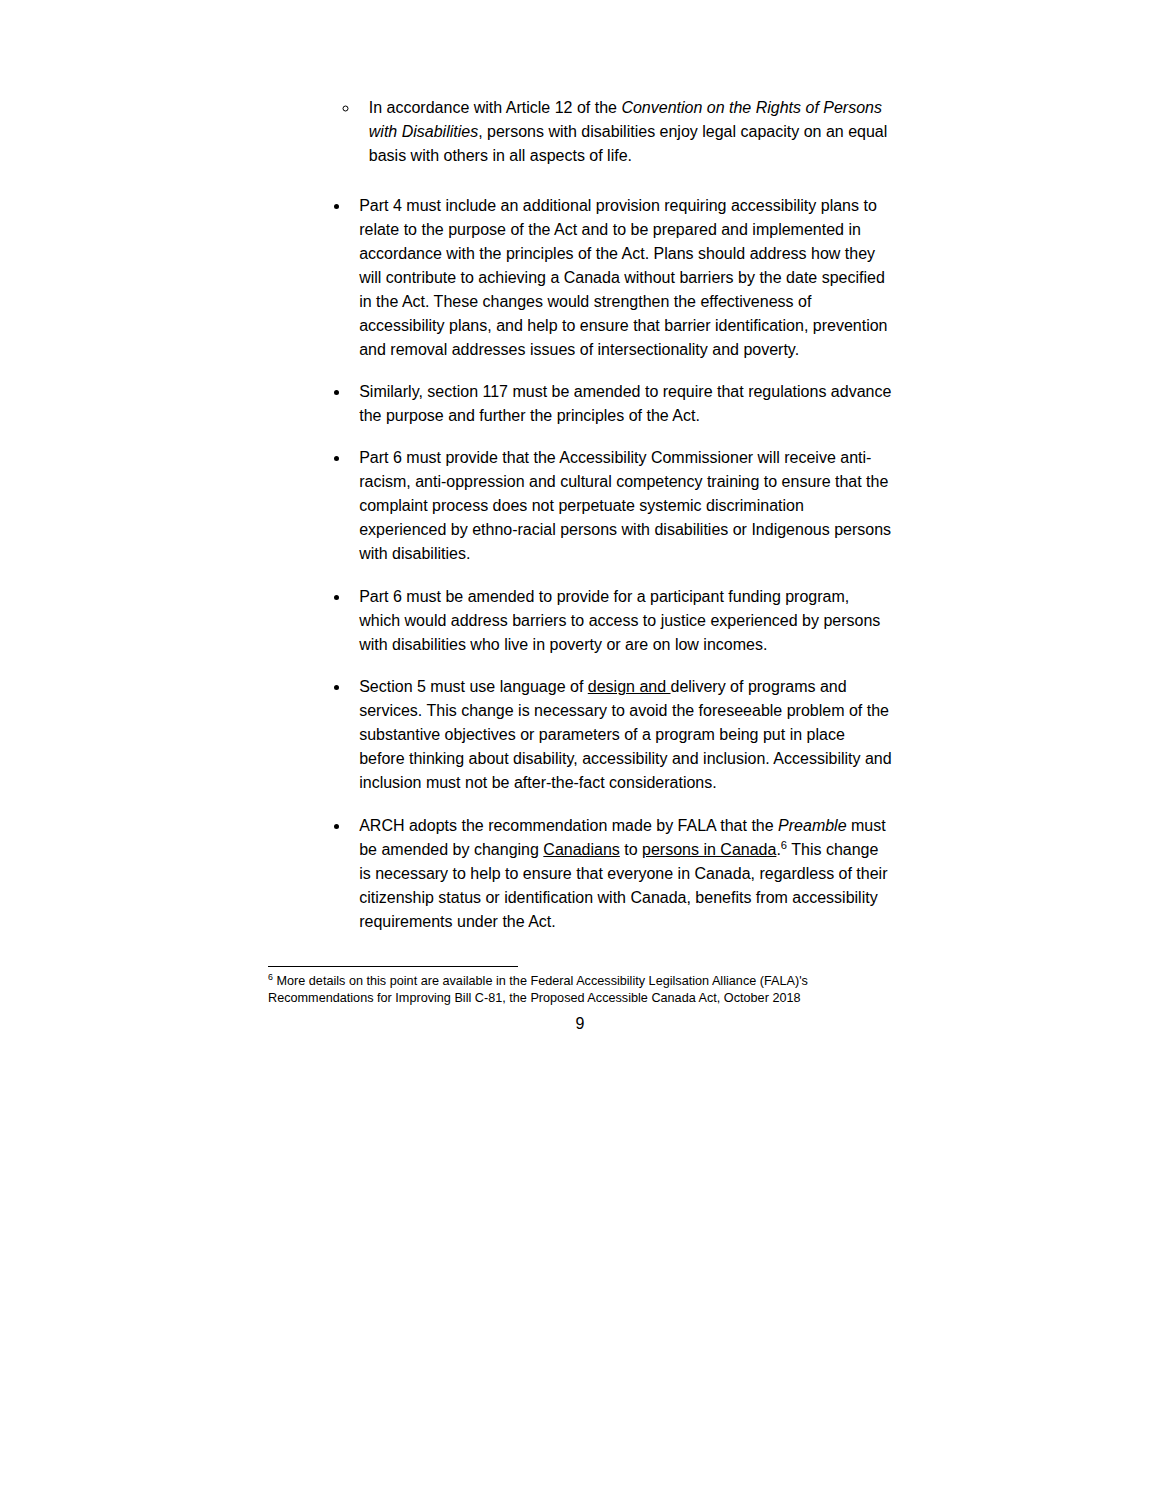In accordance with Article 12 of the Convention on the Rights of Persons with Disabilities, persons with disabilities enjoy legal capacity on an equal basis with others in all aspects of life.
Part 4 must include an additional provision requiring accessibility plans to relate to the purpose of the Act and to be prepared and implemented in accordance with the principles of the Act. Plans should address how they will contribute to achieving a Canada without barriers by the date specified in the Act. These changes would strengthen the effectiveness of accessibility plans, and help to ensure that barrier identification, prevention and removal addresses issues of intersectionality and poverty.
Similarly, section 117 must be amended to require that regulations advance the purpose and further the principles of the Act.
Part 6 must provide that the Accessibility Commissioner will receive anti-racism, anti-oppression and cultural competency training to ensure that the complaint process does not perpetuate systemic discrimination experienced by ethno-racial persons with disabilities or Indigenous persons with disabilities.
Part 6 must be amended to provide for a participant funding program, which would address barriers to access to justice experienced by persons with disabilities who live in poverty or are on low incomes.
Section 5 must use language of design and delivery of programs and services. This change is necessary to avoid the foreseeable problem of the substantive objectives or parameters of a program being put in place before thinking about disability, accessibility and inclusion. Accessibility and inclusion must not be after-the-fact considerations.
ARCH adopts the recommendation made by FALA that the Preamble must be amended by changing Canadians to persons in Canada.6 This change is necessary to help to ensure that everyone in Canada, regardless of their citizenship status or identification with Canada, benefits from accessibility requirements under the Act.
6 More details on this point are available in the Federal Accessibility Legilsation Alliance (FALA)'s Recommendations for Improving Bill C-81, the Proposed Accessible Canada Act, October 2018
9